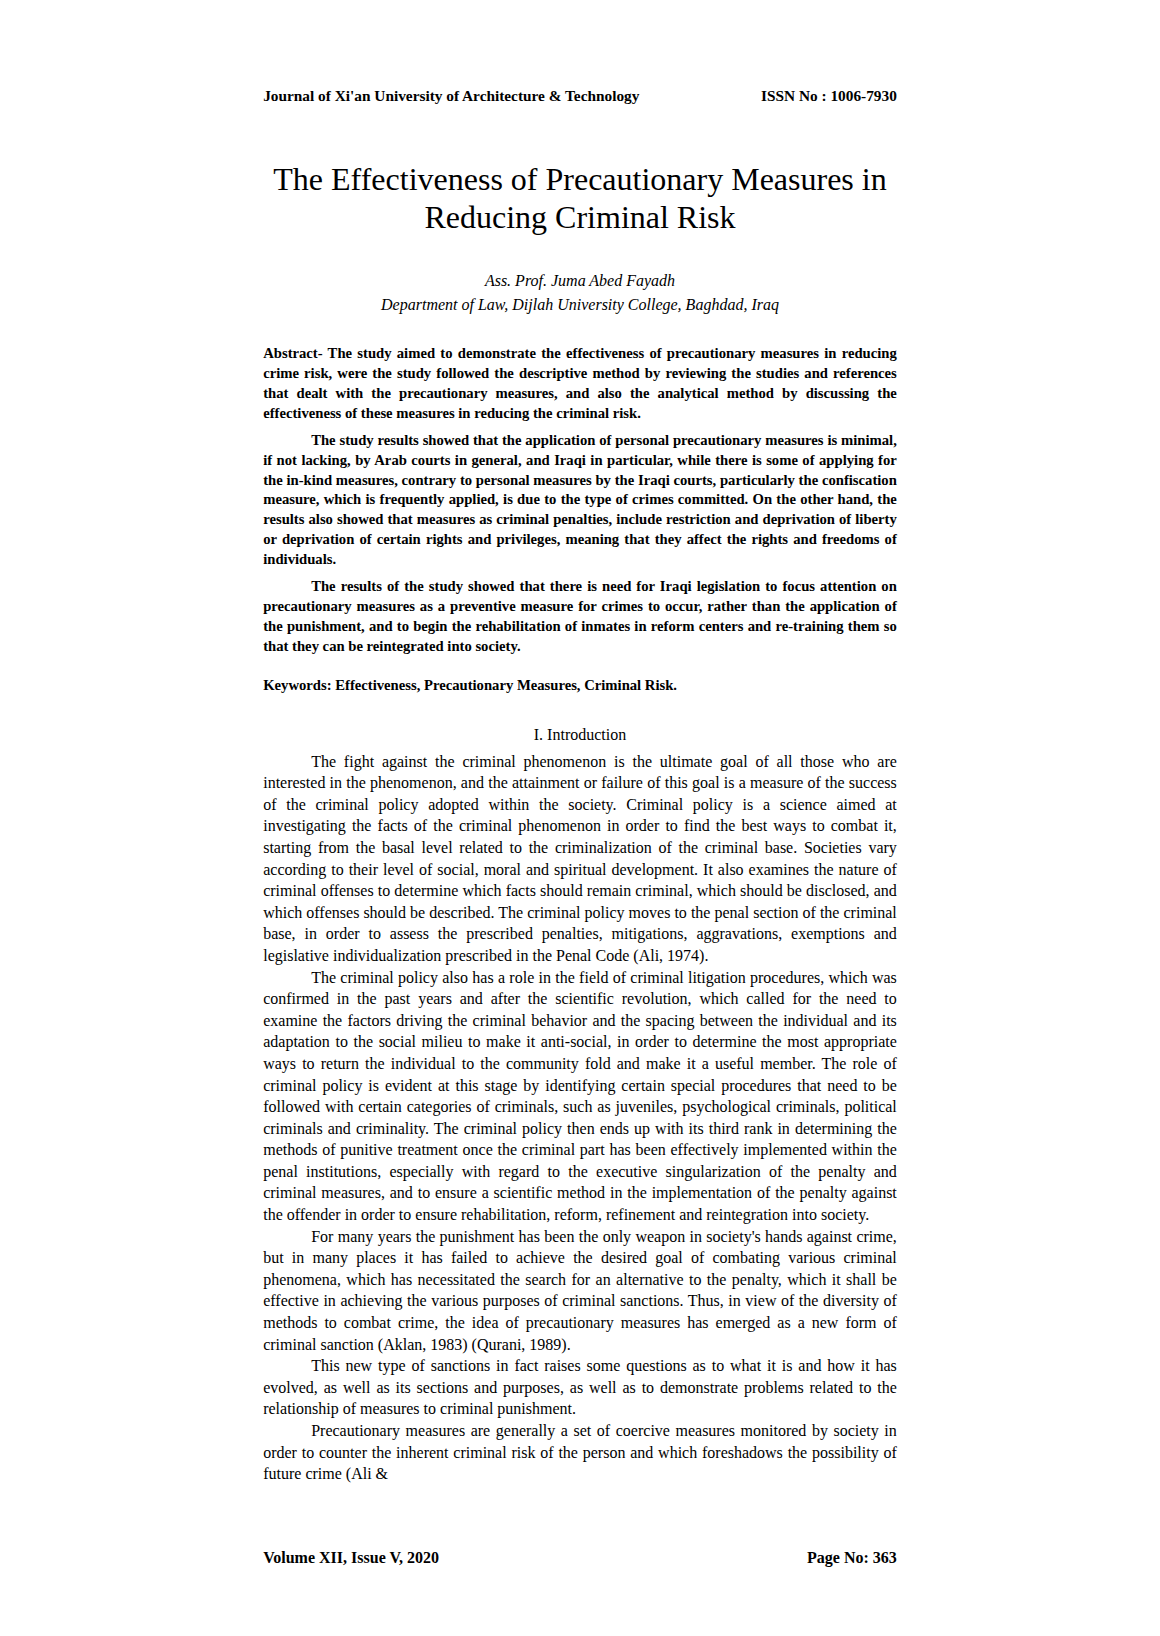Journal of Xi'an University of Architecture & Technology ISSN No : 1006-7930
The Effectiveness of Precautionary Measures in Reducing Criminal Risk
Ass. Prof. Juma Abed Fayadh
Department of Law, Dijlah University College, Baghdad, Iraq
Abstract- The study aimed to demonstrate the effectiveness of precautionary measures in reducing crime risk, were the study followed the descriptive method by reviewing the studies and references that dealt with the precautionary measures, and also the analytical method by discussing the effectiveness of these measures in reducing the criminal risk.
The study results showed that the application of personal precautionary measures is minimal, if not lacking, by Arab courts in general, and Iraqi in particular, while there is some of applying for the in-kind measures, contrary to personal measures by the Iraqi courts, particularly the confiscation measure, which is frequently applied, is due to the type of crimes committed. On the other hand, the results also showed that measures as criminal penalties, include restriction and deprivation of liberty or deprivation of certain rights and privileges, meaning that they affect the rights and freedoms of individuals.
The results of the study showed that there is need for Iraqi legislation to focus attention on precautionary measures as a preventive measure for crimes to occur, rather than the application of the punishment, and to begin the rehabilitation of inmates in reform centers and re-training them so that they can be reintegrated into society.
Keywords: Effectiveness, Precautionary Measures, Criminal Risk.
I. Introduction
The fight against the criminal phenomenon is the ultimate goal of all those who are interested in the phenomenon, and the attainment or failure of this goal is a measure of the success of the criminal policy adopted within the society. Criminal policy is a science aimed at investigating the facts of the criminal phenomenon in order to find the best ways to combat it, starting from the basal level related to the criminalization of the criminal base. Societies vary according to their level of social, moral and spiritual development. It also examines the nature of criminal offenses to determine which facts should remain criminal, which should be disclosed, and which offenses should be described. The criminal policy moves to the penal section of the criminal base, in order to assess the prescribed penalties, mitigations, aggravations, exemptions and legislative individualization prescribed in the Penal Code (Ali, 1974).
The criminal policy also has a role in the field of criminal litigation procedures, which was confirmed in the past years and after the scientific revolution, which called for the need to examine the factors driving the criminal behavior and the spacing between the individual and its adaptation to the social milieu to make it anti-social, in order to determine the most appropriate ways to return the individual to the community fold and make it a useful member. The role of criminal policy is evident at this stage by identifying certain special procedures that need to be followed with certain categories of criminals, such as juveniles, psychological criminals, political criminals and criminality. The criminal policy then ends up with its third rank in determining the methods of punitive treatment once the criminal part has been effectively implemented within the penal institutions, especially with regard to the executive singularization of the penalty and criminal measures, and to ensure a scientific method in the implementation of the penalty against the offender in order to ensure rehabilitation, reform, refinement and reintegration into society.
For many years the punishment has been the only weapon in society's hands against crime, but in many places it has failed to achieve the desired goal of combating various criminal phenomena, which has necessitated the search for an alternative to the penalty, which it shall be effective in achieving the various purposes of criminal sanctions. Thus, in view of the diversity of methods to combat crime, the idea of precautionary measures has emerged as a new form of criminal sanction (Aklan, 1983) (Qurani, 1989).
This new type of sanctions in fact raises some questions as to what it is and how it has evolved, as well as its sections and purposes, as well as to demonstrate problems related to the relationship of measures to criminal punishment.
Precautionary measures are generally a set of coercive measures monitored by society in order to counter the inherent criminal risk of the person and which foreshadows the possibility of future crime (Ali &
Volume XII, Issue V, 2020 Page No: 363